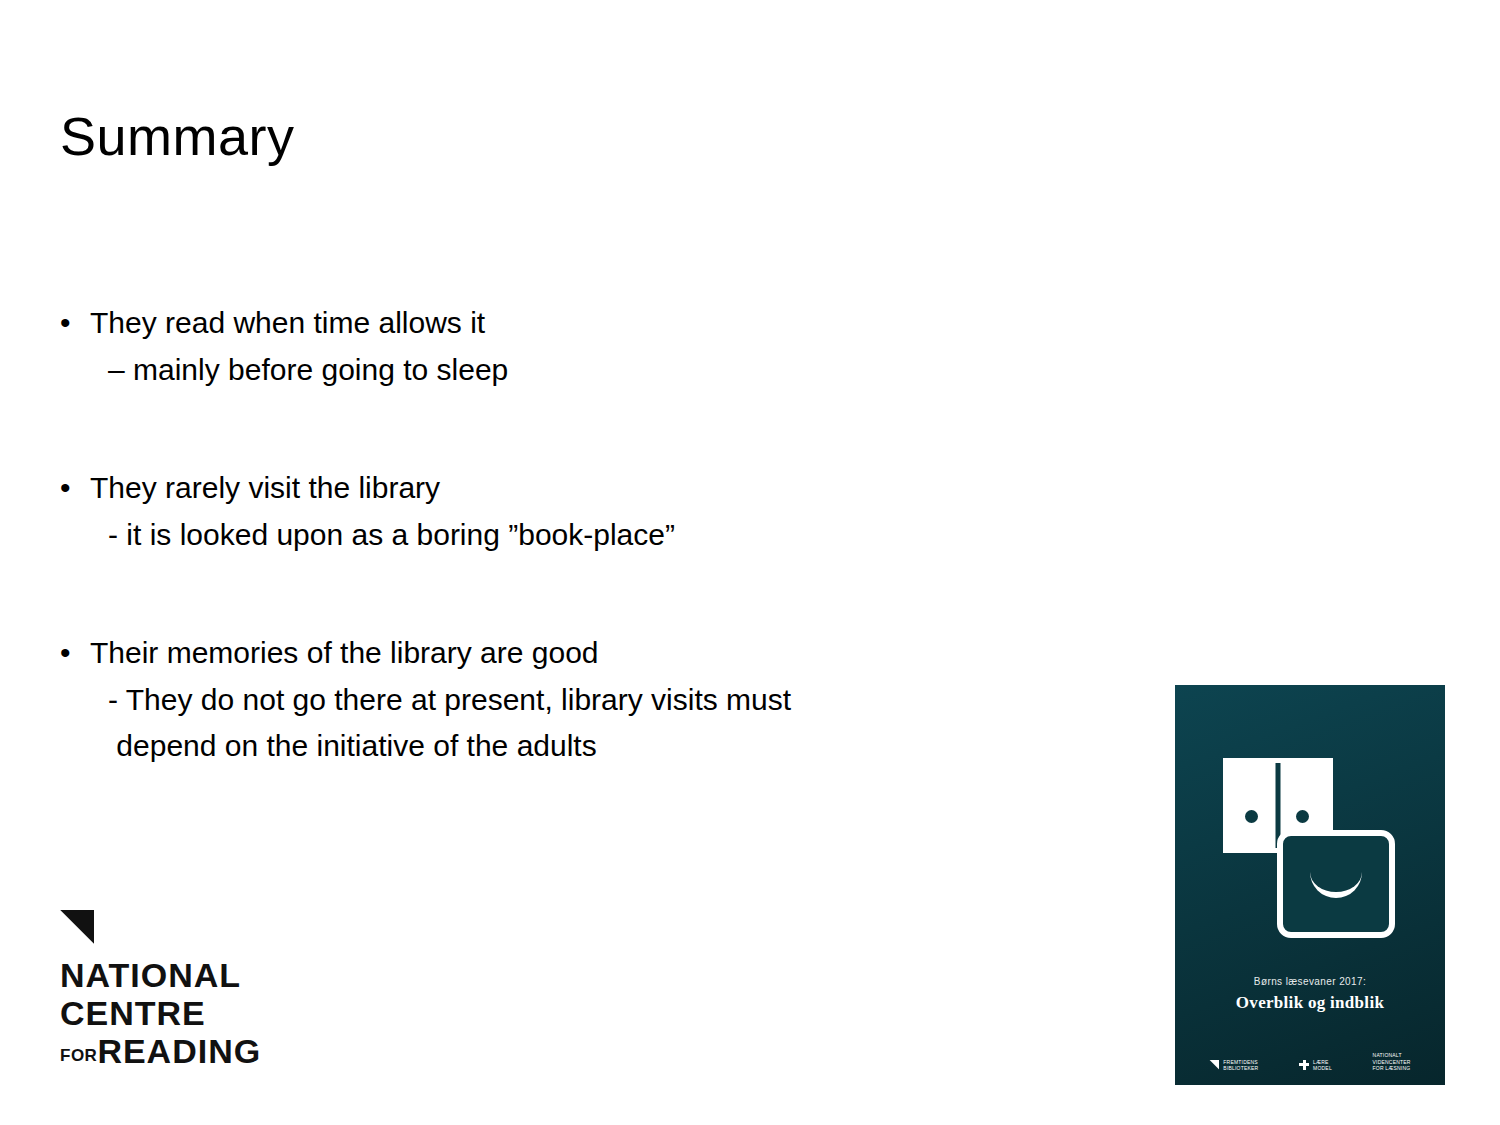Summary
They read when time allows it – mainly before going to sleep
They rarely visit the library - it is looked upon as a boring ”book-place”
Their memories of the library are good - They do not go there at present, library visits must depend on the initiative of the adults
NATIONAL
CENTRE
FORREADING
Børns læsevaner 2017:
Overblik og indblik
Fremtidens
Biblioteker
LÆRE
MODEL
NATIONALT
VIDENCENTER
FOR LÆSNING